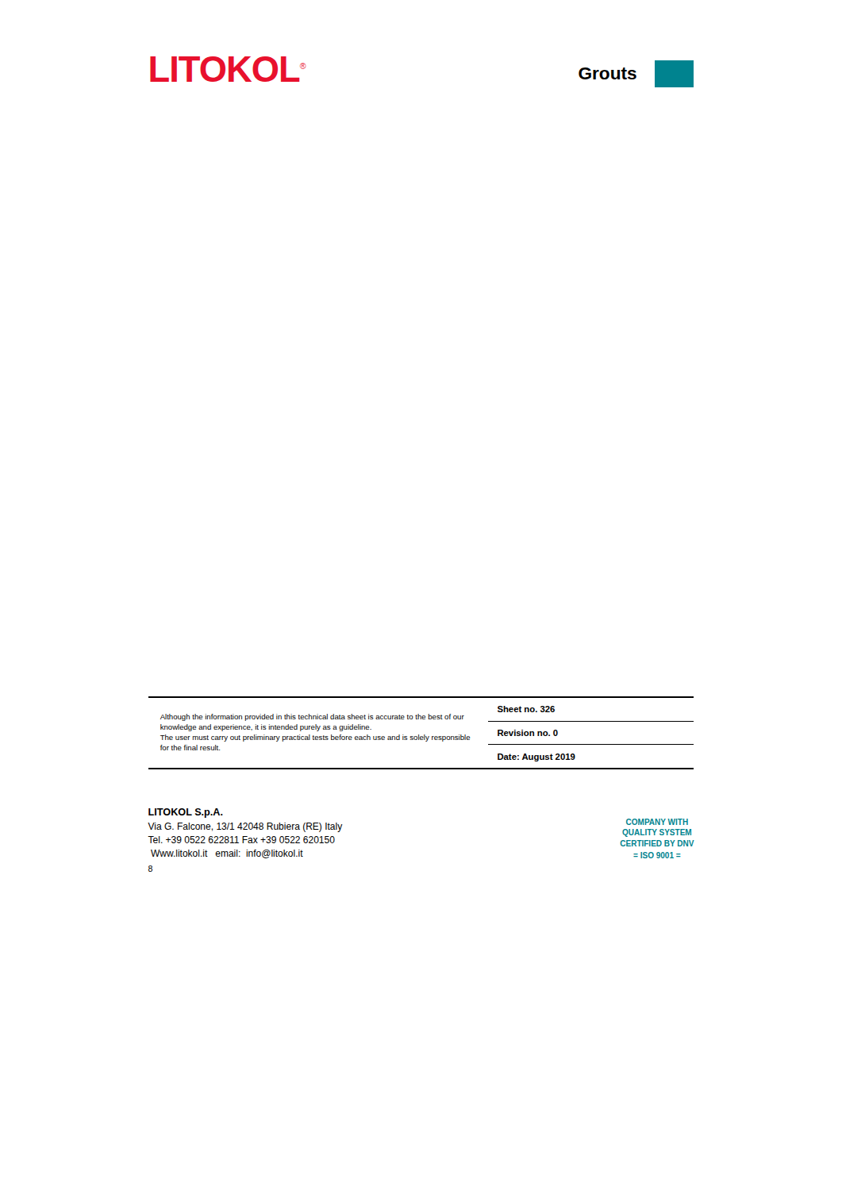LITOKOL®
Grouts
Although the information provided in this technical data sheet is accurate to the best of our knowledge and experience, it is intended purely as a guideline.
The user must carry out preliminary practical tests before each use and is solely responsible for the final result.
Sheet no. 326
Revision no. 0
Date: August 2019
LITOKOL S.p.A.
Via G. Falcone, 13/1 42048 Rubiera (RE) Italy
Tel. +39 0522 622811 Fax +39 0522 620150
Www.litokol.it email: info@litokol.it
COMPANY WITH
QUALITY SYSTEM
CERTIFIED BY DNV
= ISO 9001 =
8